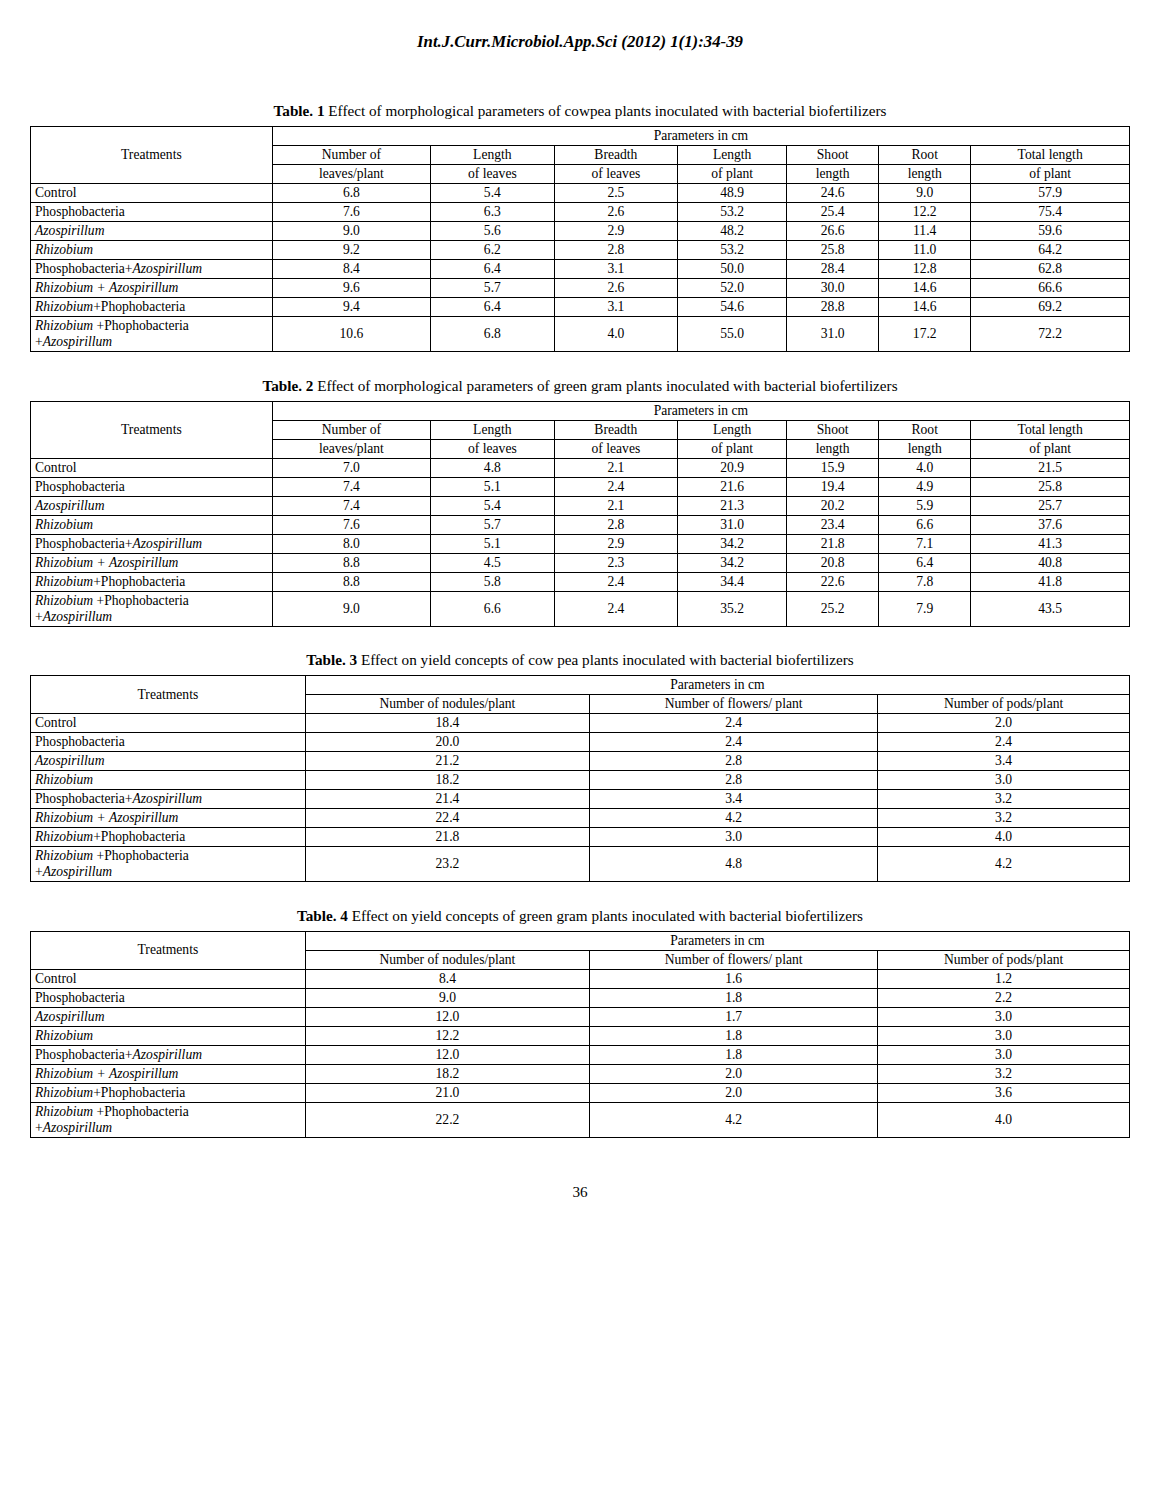Int.J.Curr.Microbiol.App.Sci (2012) 1(1):34-39
Table. 1 Effect of morphological parameters of cowpea plants inoculated with bacterial biofertilizers
| Treatments | Parameters in cm |
| --- | --- |
| Number of | Length | Breadth | Length | Shoot | Root | Total length |
| leaves/plant | of leaves | of leaves | of plant | length | length | of plant |
| Control | 6.8 | 5.4 | 2.5 | 48.9 | 24.6 | 9.0 | 57.9 |
| Phosphobacteria | 7.6 | 6.3 | 2.6 | 53.2 | 25.4 | 12.2 | 75.4 |
| Azospirillum | 9.0 | 5.6 | 2.9 | 48.2 | 26.6 | 11.4 | 59.6 |
| Rhizobium | 9.2 | 6.2 | 2.8 | 53.2 | 25.8 | 11.0 | 64.2 |
| Phosphobacteria+ Azospirillum | 8.4 | 6.4 | 3.1 | 50.0 | 28.4 | 12.8 | 62.8 |
| Rhizobium + Azospirillum | 9.6 | 5.7 | 2.6 | 52.0 | 30.0 | 14.6 | 66.6 |
| Rhizobium +Phophobacteria | 9.4 | 6.4 | 3.1 | 54.6 | 28.8 | 14.6 | 69.2 |
| Rhizobium +Phophobacteria + Azospirillum | 10.6 | 6.8 | 4.0 | 55.0 | 31.0 | 17.2 | 72.2 |
Table. 2 Effect of morphological parameters of green gram plants inoculated with bacterial biofertilizers
| Treatments | Parameters in cm |
| --- | --- |
| Number of | Length | Breadth | Length | Shoot | Root | Total length |
| leaves/plant | of leaves | of leaves | of plant | length | length | of plant |
| Control | 7.0 | 4.8 | 2.1 | 20.9 | 15.9 | 4.0 | 21.5 |
| Phosphobacteria | 7.4 | 5.1 | 2.4 | 21.6 | 19.4 | 4.9 | 25.8 |
| Azospirillum | 7.4 | 5.4 | 2.1 | 21.3 | 20.2 | 5.9 | 25.7 |
| Rhizobium | 7.6 | 5.7 | 2.8 | 31.0 | 23.4 | 6.6 | 37.6 |
| Phosphobacteria+ Azospirillum | 8.0 | 5.1 | 2.9 | 34.2 | 21.8 | 7.1 | 41.3 |
| Rhizobium + Azospirillum | 8.8 | 4.5 | 2.3 | 34.2 | 20.8 | 6.4 | 40.8 |
| Rhizobium +Phophobacteria | 8.8 | 5.8 | 2.4 | 34.4 | 22.6 | 7.8 | 41.8 |
| Rhizobium +Phophobacteria + Azospirillum | 9.0 | 6.6 | 2.4 | 35.2 | 25.2 | 7.9 | 43.5 |
Table. 3 Effect on yield concepts of cow pea plants inoculated with bacterial biofertilizers
| Treatments | Parameters in cm |
| --- | --- |
| Number of nodules/plant | Number of flowers/ plant | Number of pods/plant |
| Control | 18.4 | 2.4 | 2.0 |
| Phosphobacteria | 20.0 | 2.4 | 2.4 |
| Azospirillum | 21.2 | 2.8 | 3.4 |
| Rhizobium | 18.2 | 2.8 | 3.0 |
| Phosphobacteria+ Azospirillum | 21.4 | 3.4 | 3.2 |
| Rhizobium + Azospirillum | 22.4 | 4.2 | 3.2 |
| Rhizobium +Phophobacteria | 21.8 | 3.0 | 4.0 |
| Rhizobium +Phophobacteria + Azospirillum | 23.2 | 4.8 | 4.2 |
Table. 4 Effect on yield concepts of green gram plants inoculated with bacterial biofertilizers
| Treatments | Parameters in cm |
| --- | --- |
| Number of nodules/plant | Number of flowers/ plant | Number of pods/plant |
| Control | 8.4 | 1.6 | 1.2 |
| Phosphobacteria | 9.0 | 1.8 | 2.2 |
| Azospirillum | 12.0 | 1.7 | 3.0 |
| Rhizobium | 12.2 | 1.8 | 3.0 |
| Phosphobacteria+ Azospirillum | 12.0 | 1.8 | 3.0 |
| Rhizobium + Azospirillum | 18.2 | 2.0 | 3.2 |
| Rhizobium +Phophobacteria | 21.0 | 2.0 | 3.6 |
| Rhizobium +Phophobacteria + Azospirillum | 22.2 | 4.2 | 4.0 |
36